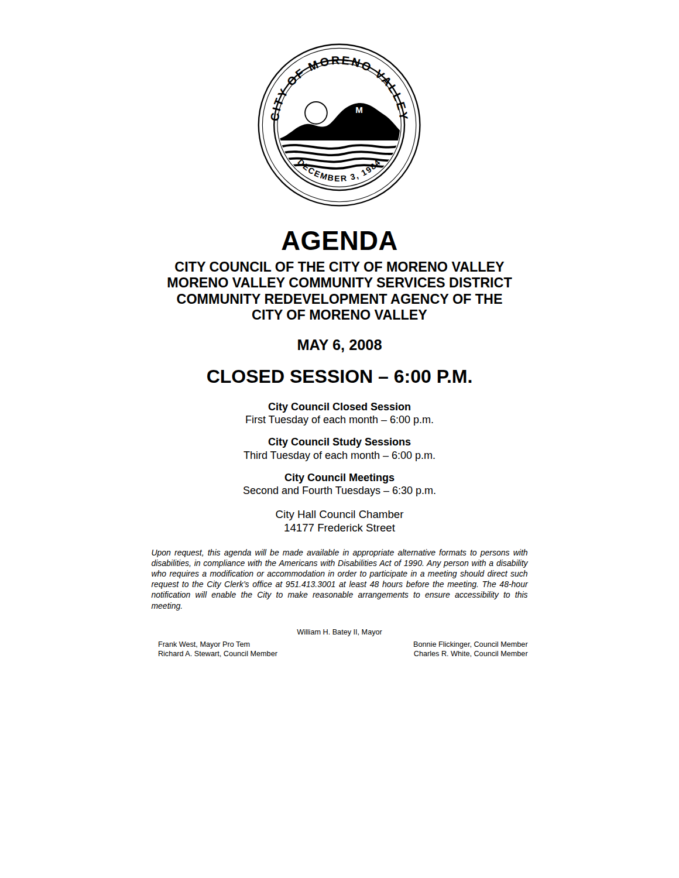CITY OF MORENO VALLEY DECEMBER 3, 1984 M
AGENDA
CITY COUNCIL OF THE CITY OF MORENO VALLEY
MORENO VALLEY COMMUNITY SERVICES DISTRICT
COMMUNITY REDEVELOPMENT AGENCY OF THE
CITY OF MORENO VALLEY
MAY 6, 2008
CLOSED SESSION – 6:00 P.M.
City Council Closed Session
First Tuesday of each month – 6:00 p.m.
City Council Study Sessions
Third Tuesday of each month – 6:00 p.m.
City Council Meetings
Second and Fourth Tuesdays – 6:30 p.m.
City Hall Council Chamber
14177 Frederick Street
Upon request, this agenda will be made available in appropriate alternative formats to persons with disabilities, in compliance with the Americans with Disabilities Act of 1990. Any person with a disability who requires a modification or accommodation in order to participate in a meeting should direct such request to the City Clerk’s office at 951.413.3001 at least 48 hours before the meeting. The 48-hour notification will enable the City to make reasonable arrangements to ensure accessibility to this meeting.
William H. Batey II, Mayor
| Frank West, Mayor Pro Tem | Bonnie Flickinger, Council Member |
| Richard A. Stewart, Council Member | Charles R. White, Council Member |